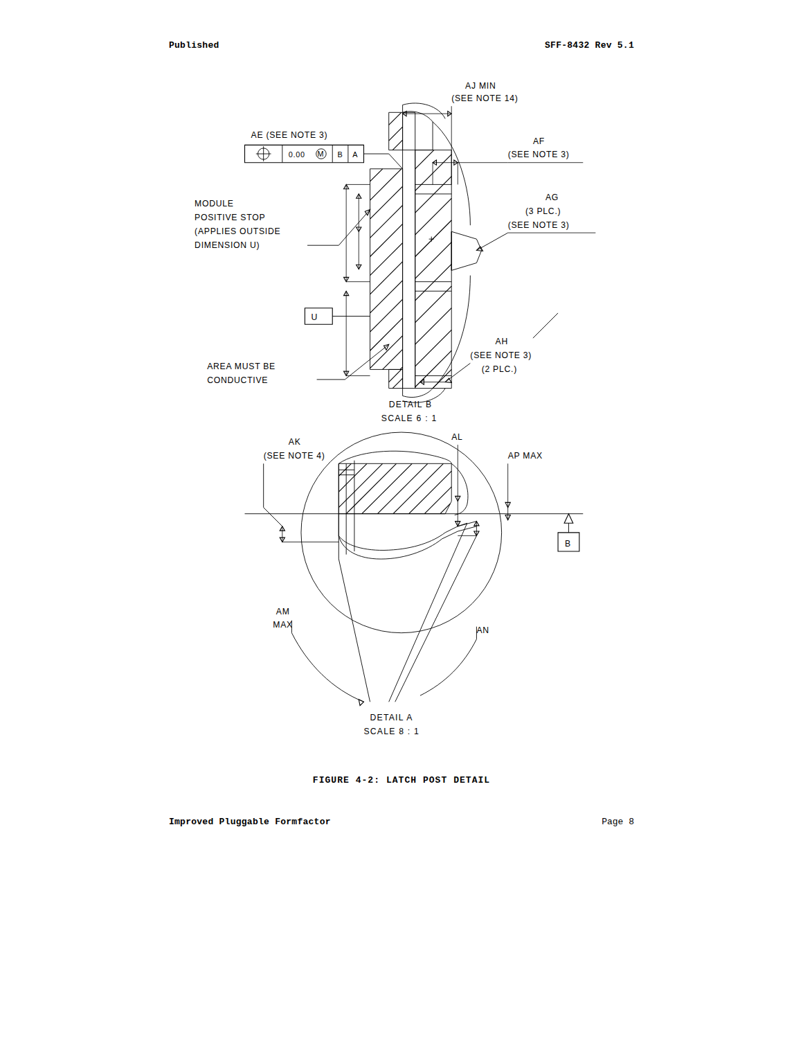Published
SFF-8432 Rev 5.1
AJ MIN (SEE NOTE 14) AE (SEE NOTE 3) 0.00 M B A MODULE POSITIVE STOP (APPLIES OUTSIDE DIMENSION U) U AREA MUST BE CONDUCTIVE AF (SEE NOTE 3) AG (3 PLC.) (SEE NOTE 3) AH (SEE NOTE 3) (2 PLC.) DETAIL B SCALE 6 : 1 AL AP MAX AK (SEE NOTE 4) B AM MAX AN DETAIL A SCALE 8 : 1
FIGURE 4-2: LATCH POST DETAIL
Improved Pluggable Formfactor
Page 8